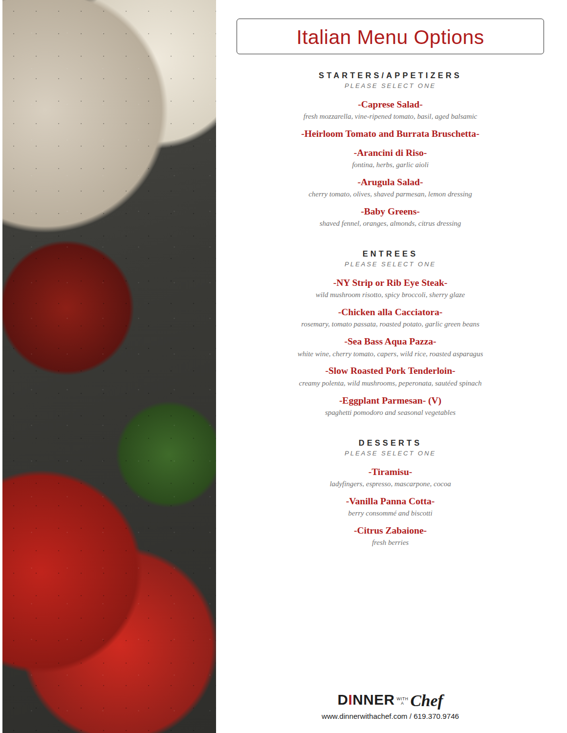Italian Menu Options
Starters/Appetizers
Please select one
-Caprese Salad-
fresh mozzarella, vine-ripened tomato, basil, aged balsamic
-Heirloom Tomato and Burrata Bruschetta-
-Arancini di Riso-
fontina, herbs, garlic aioli
-Arugula Salad-
cherry tomato, olives, shaved parmesan, lemon dressing
-Baby Greens-
shaved fennel, oranges, almonds, citrus dressing
Entrees
Please select one
-NY Strip or Rib Eye Steak-
wild mushroom risotto, spicy broccoli, sherry glaze
-Chicken alla Cacciatora-
rosemary, tomato passata, roasted potato, garlic green beans
-Sea Bass Aqua Pazza-
white wine, cherry tomato, capers, wild rice, roasted asparagus
-Slow Roasted Pork Tenderloin-
creamy polenta, wild mushrooms, peperonata, sautéed spinach
-Eggplant Parmesan- (V)
spaghetti pomodoro and seasonal vegetables
Desserts
Please select one
-Tiramisu-
ladyfingers, espresso, mascarpone, cocoa
-Vanilla Panna Cotta-
berry consommé and biscotti
-Citrus Zabaione-
fresh berries
DINNER WITH A Chef
www.dinnerwithachef.com / 619.370.9746